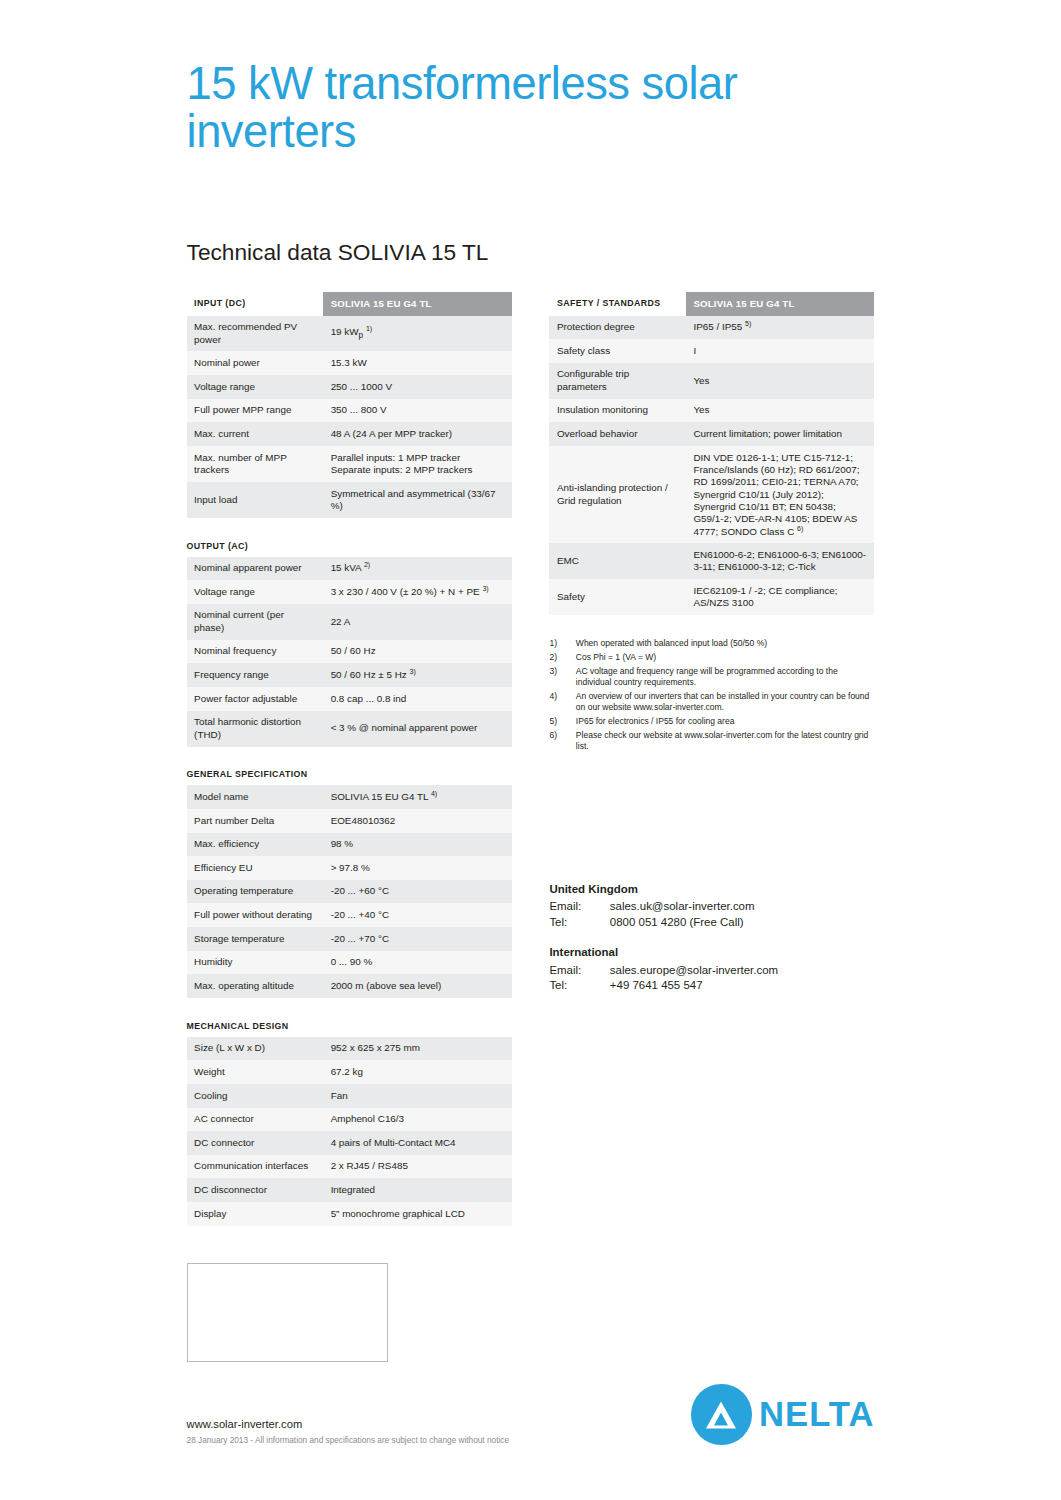15 kW transformerless solar inverters
Technical data SOLIVIA 15 TL
| Input (DC) | SOLIVIA 15 EU G4 TL |
| --- | --- |
| Max. recommended PV power | 19 kW p 1) |
| Nominal power | 15.3 kW |
| Voltage range | 250 ... 1000 V |
| Full power MPP range | 350 ... 800 V |
| Max. current | 48 A (24 A per MPP tracker) |
| Max. number of MPP trackers | Parallel inputs: 1 MPP tracker Separate inputs: 2 MPP trackers |
| Input load | Symmetrical and asymmetrical (33/67 %) |
Output (AC)
| Nominal apparent power | 15 kVA 2) |
| Voltage range | 3 x 230 / 400 V (± 20 %) + N + PE 3) |
| Nominal current (per phase) | 22 A |
| Nominal frequency | 50 / 60 Hz |
| Frequency range | 50 / 60 Hz ± 5 Hz 3) |
| Power factor adjustable | 0.8 cap ... 0.8 ind |
| Total harmonic distortion (THD) | < 3 % @ nominal apparent power |
General specification
| Model name | SOLIVIA 15 EU G4 TL 4) |
| Part number Delta | EOE48010362 |
| Max. efficiency | 98 % |
| Efficiency EU | > 97.8 % |
| Operating temperature | -20 ... +60 °C |
| Full power without derating | -20 ... +40 °C |
| Storage temperature | -20 ... +70 °C |
| Humidity | 0 ... 90 % |
| Max. operating altitude | 2000 m (above sea level) |
Mechanical design
| Size (L x W x D) | 952 x 625 x 275 mm |
| Weight | 67.2 kg |
| Cooling | Fan |
| AC connector | Amphenol C16/3 |
| DC connector | 4 pairs of Multi-Contact MC4 |
| Communication interfaces | 2 x RJ45 / RS485 |
| DC disconnector | Integrated |
| Display | 5” monochrome graphical LCD |
| Safety / Standards | SOLIVIA 15 EU G4 TL |
| --- | --- |
| Protection degree | IP65 / IP55 5) |
| Safety class | I |
| Configurable trip parameters | Yes |
| Insulation monitoring | Yes |
| Overload behavior | Current limitation; power limitation |
| Anti-islanding protection / Grid regulation | DIN VDE 0126-1-1; UTE C15-712-1; France/Islands (60 Hz); RD 661/2007; RD 1699/2011; CEI0-21; TERNA A70; Synergrid C10/11 (July 2012); Synergrid C10/11 BT; EN 50438; G59/1-2; VDE-AR-N 4105; BDEW AS 4777; SONDO Class C 6) |
| EMC | EN61000-6-2; EN61000-6-3; EN61000-3-11; EN61000-3-12; C-Tick |
| Safety | IEC62109-1 / -2; CE compliance; AS/NZS 3100 |
When operated with balanced input load (50/50 %)
Cos Phi = 1 (VA = W)
AC voltage and frequency range will be programmed according to the individual country requirements.
An overview of our inverters that can be installed in your country can be found on our website www.solar-inverter.com.
IP65 for electronics / IP55 for cooling area
Please check our website at www.solar-inverter.com for the latest country grid list.
United Kingdom
Email: sales.uk@solar-inverter.com
Tel: 0800 051 4280 (Free Call)
International
Email: sales.europe@solar-inverter.com
Tel:+49 7641 455 547
www.solar-inverter.com
28 January 2013 - All information and specifications are subject to change without notice
NELTA